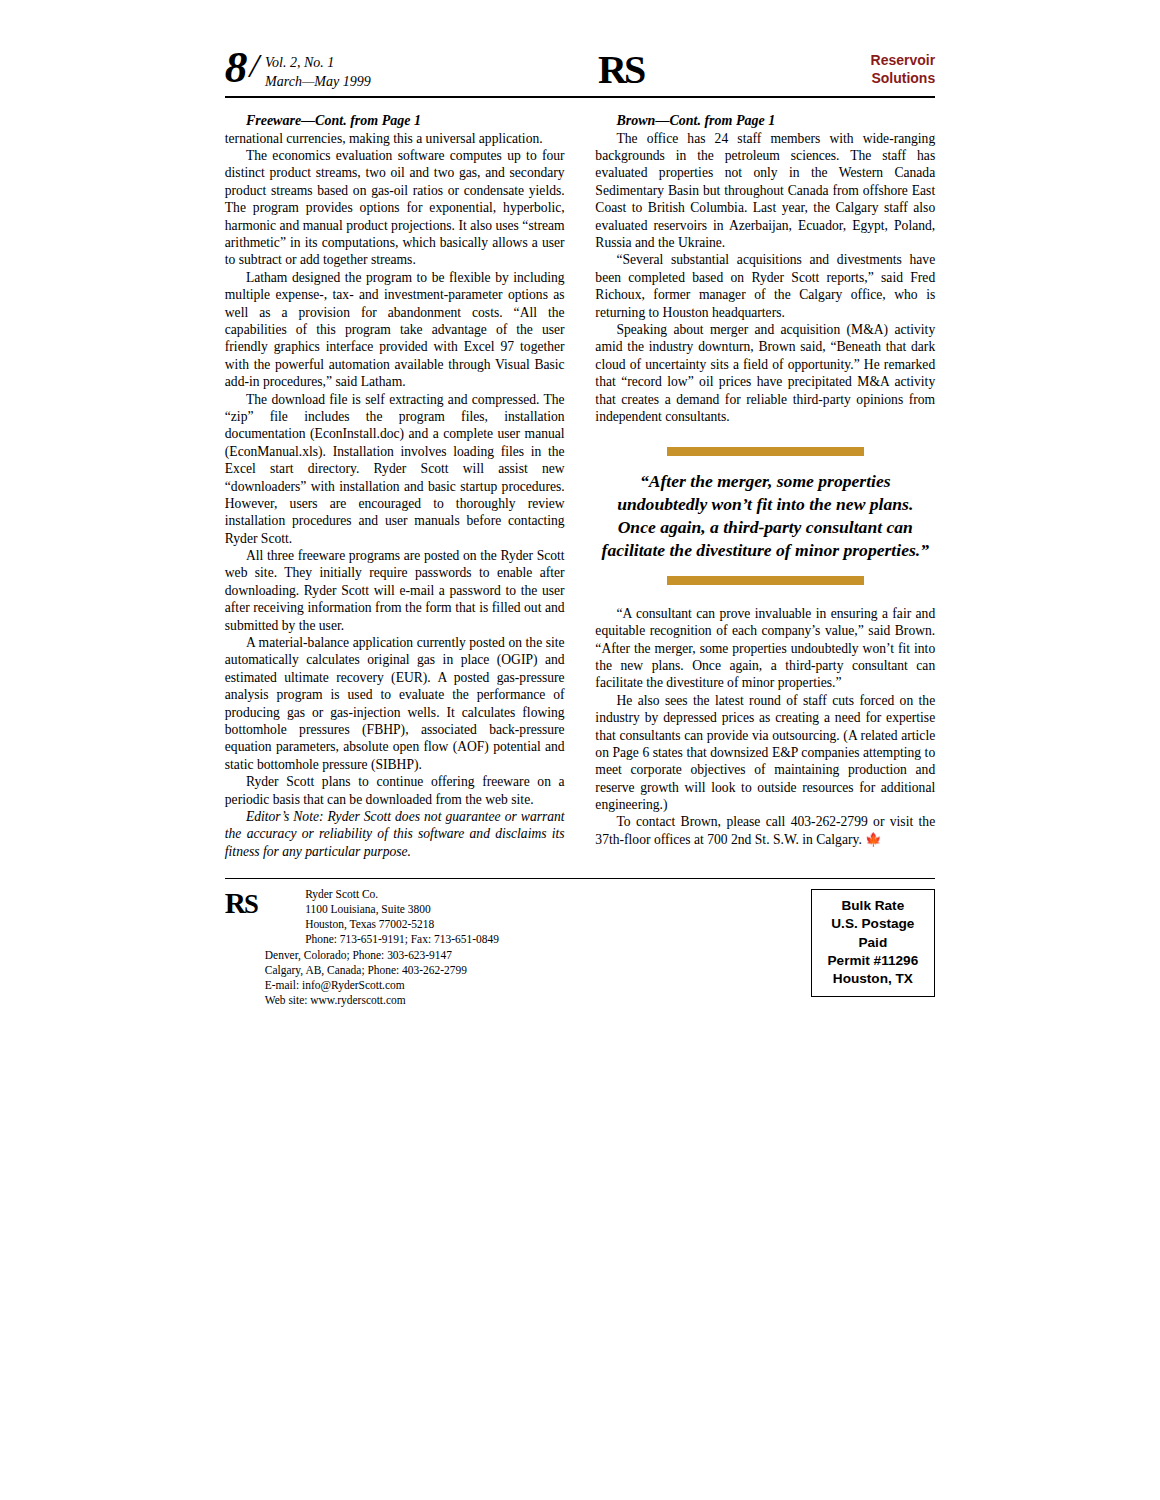8
/
Vol. 2, No. 1
March—May 1999
RS
Reservoir
Solutions
Freeware—Cont. from Page 1
ternational currencies, making this a universal application.
The economics evaluation software computes up to four distinct product streams, two oil and two gas, and secondary product streams based on gas-oil ratios or condensate yields. The program provides options for exponential, hyperbolic, harmonic and manual product projections. It also uses “stream arithmetic” in its computations, which basically allows a user to subtract or add together streams.
Latham designed the program to be flexible by including multiple expense-, tax- and investment-parameter options as well as a provision for abandonment costs. “All the capabilities of this program take advantage of the user friendly graphics interface provided with Excel 97 together with the powerful automation available through Visual Basic add-in procedures,” said Latham.
The download file is self extracting and compressed. The “zip” file includes the program files, installation documentation (EconInstall.doc) and a complete user manual (EconManual.xls). Installation involves loading files in the Excel start directory. Ryder Scott will assist new “downloaders” with installation and basic startup procedures. However, users are encouraged to thoroughly review installation procedures and user manuals before contacting Ryder Scott.
All three freeware programs are posted on the Ryder Scott web site. They initially require passwords to enable after downloading. Ryder Scott will e-mail a password to the user after receiving information from the form that is filled out and submitted by the user.
A material-balance application currently posted on the site automatically calculates original gas in place (OGIP) and estimated ultimate recovery (EUR). A posted gas-pressure analysis program is used to evaluate the performance of producing gas or gas-injection wells. It calculates flowing bottomhole pressures (FBHP), associated back-pressure equation parameters, absolute open flow (AOF) potential and static bottomhole pressure (SIBHP).
Ryder Scott plans to continue offering freeware on a periodic basis that can be downloaded from the web site.
Editor’s Note: Ryder Scott does not guarantee or warrant the accuracy or reliability of this software and disclaims its fitness for any particular purpose.
Brown—Cont. from Page 1
The office has 24 staff members with wide-ranging backgrounds in the petroleum sciences. The staff has evaluated properties not only in the Western Canada Sedimentary Basin but throughout Canada from offshore East Coast to British Columbia. Last year, the Calgary staff also evaluated reservoirs in Azerbaijan, Ecuador, Egypt, Poland, Russia and the Ukraine.
“Several substantial acquisitions and divestments have been completed based on Ryder Scott reports,” said Fred Richoux, former manager of the Calgary office, who is returning to Houston headquarters.
Speaking about merger and acquisition (M&A) activity amid the industry downturn, Brown said, “Beneath that dark cloud of uncertainty sits a field of opportunity.” He remarked that “record low” oil prices have precipitated M&A activity that creates a demand for reliable third-party opinions from independent consultants.
“After the merger, some properties undoubtedly won’t fit into the new plans. Once again, a third-party consultant can facilitate the divestiture of minor properties.”
“A consultant can prove invaluable in ensuring a fair and equitable recognition of each company’s value,” said Brown. “After the merger, some properties undoubtedly won’t fit into the new plans. Once again, a third-party consultant can facilitate the divestiture of minor properties.”
He also sees the latest round of staff cuts forced on the industry by depressed prices as creating a need for expertise that consultants can provide via outsourcing. (A related article on Page 6 states that downsized E&P companies attempting to meet corporate objectives of maintaining production and reserve growth will look to outside resources for additional engineering.)
To contact Brown, please call 403-262-2799 or visit the 37th-floor offices at 700 2nd St. S.W. in Calgary. 🍁
RS
Ryder Scott Co.
1100 Louisiana, Suite 3800
Houston, Texas 77002-5218
Phone: 713-651-9191; Fax: 713-651-0849
Denver, Colorado; Phone: 303-623-9147
Calgary, AB, Canada; Phone: 403-262-2799
E-mail: info@RyderScott.com
Web site: www.ryderscott.com
Bulk Rate
U.S. Postage
Paid
Permit #11296
Houston, TX